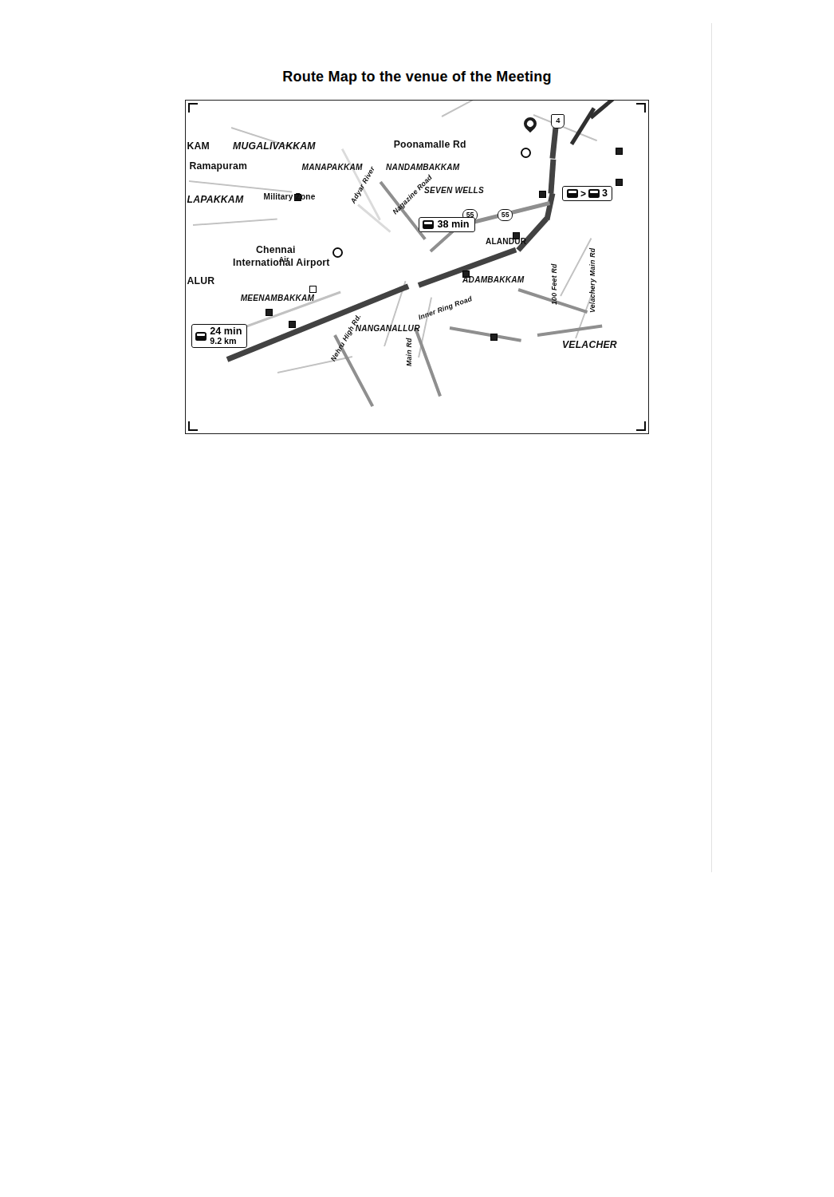Route Map to the venue of the Meeting
55
55
4
KAM
MUGALIVAKKAM
Ramapuram
Poonamalle Rd
MANAPAKKAM
NANDAMBAKKAM
SEVEN WELLS
LAPAKKAM
Military Zone
Chennai
Air
International Airport
ALUR
MEENAMBAKKAM
ADAMBAKKAM
NANGANALLUR
VELACHER
ALANDUR
Adyar River
Nagazine Road
Nehru High Rd.
Main Rd
Inner Ring Road
100 Feet Rd
Velachery Main Rd
38 min
24 min 9.2 km
> 3